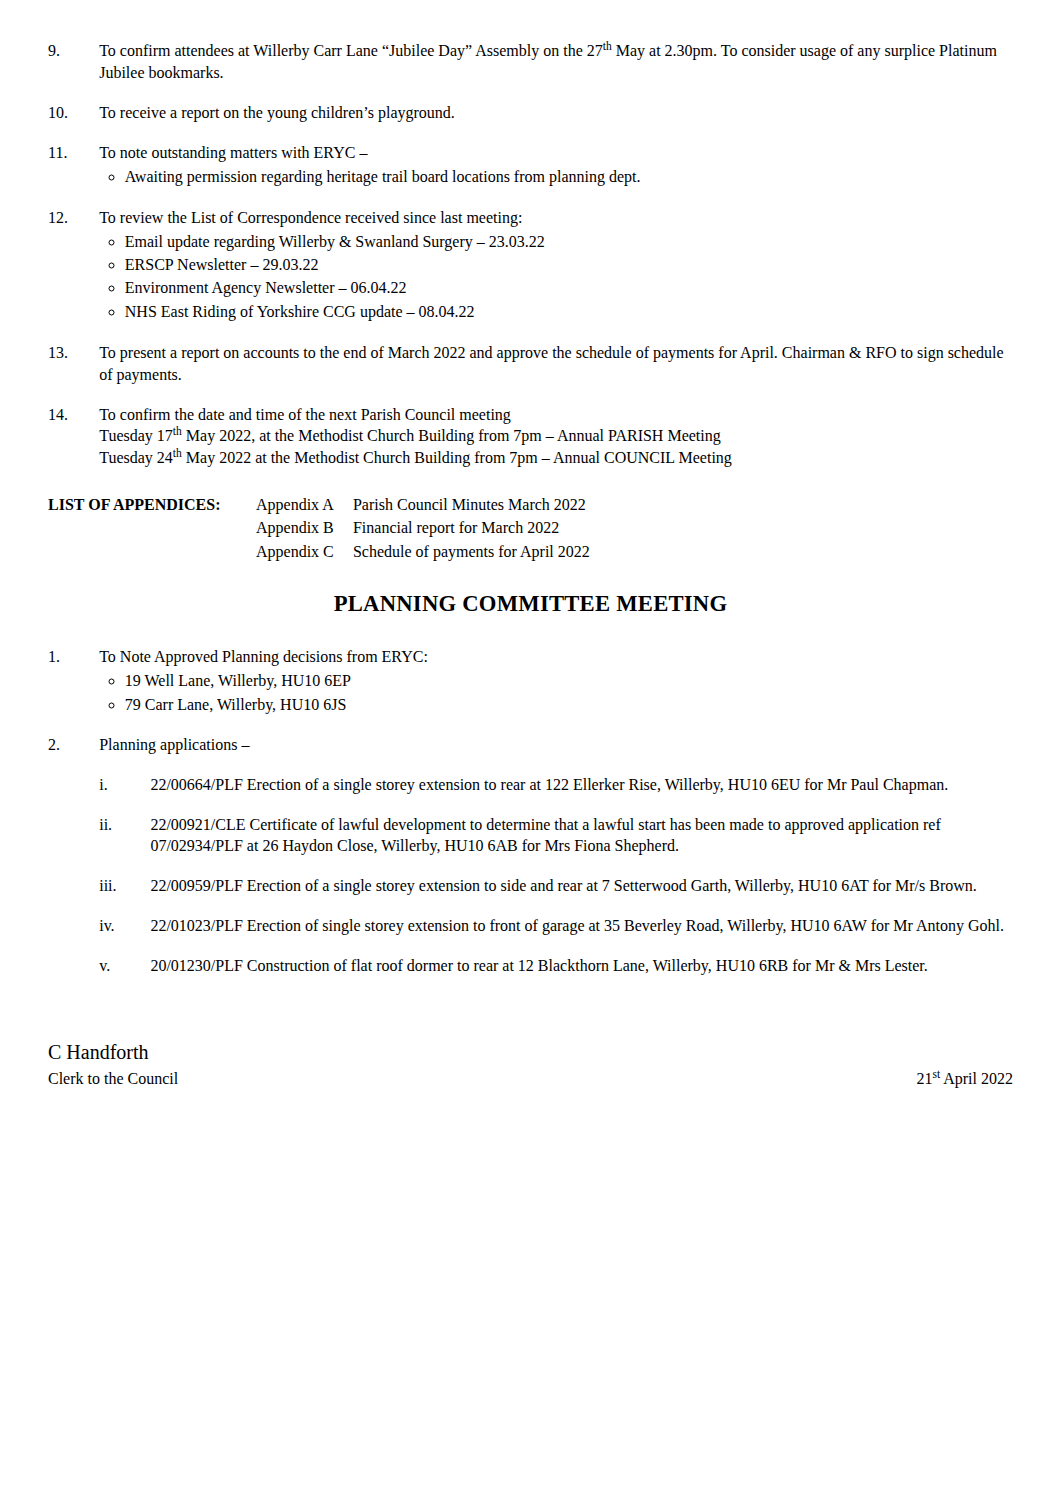9. To confirm attendees at Willerby Carr Lane “Jubilee Day” Assembly on the 27th May at 2.30pm. To consider usage of any surplice Platinum Jubilee bookmarks.
10. To receive a report on the young children’s playground.
11. To note outstanding matters with ERYC –
Awaiting permission regarding heritage trail board locations from planning dept.
12. To review the List of Correspondence received since last meeting:
Email update regarding Willerby & Swanland Surgery – 23.03.22
ERSCP Newsletter – 29.03.22
Environment Agency Newsletter – 06.04.22
NHS East Riding of Yorkshire CCG update – 08.04.22
13. To present a report on accounts to the end of March 2022 and approve the schedule of payments for April. Chairman & RFO to sign schedule of payments.
14. To confirm the date and time of the next Parish Council meeting
Tuesday 17th May 2022, at the Methodist Church Building from 7pm – Annual PARISH Meeting
Tuesday 24th May 2022 at the Methodist Church Building from 7pm – Annual COUNCIL Meeting
LIST OF APPENDICES:
| Appendix A | Parish Council Minutes March 2022 |
| Appendix B | Financial report for March 2022 |
| Appendix C | Schedule of payments for April 2022 |
PLANNING COMMITTEE MEETING
1. To Note Approved Planning decisions from ERYC:
19 Well Lane, Willerby, HU10 6EP
79 Carr Lane, Willerby, HU10 6JS
2. Planning applications –
i. 22/00664/PLF Erection of a single storey extension to rear at 122 Ellerker Rise, Willerby, HU10 6EU for Mr Paul Chapman.
ii. 22/00921/CLE Certificate of lawful development to determine that a lawful start has been made to approved application ref 07/02934/PLF at 26 Haydon Close, Willerby, HU10 6AB for Mrs Fiona Shepherd.
iii. 22/00959/PLF Erection of a single storey extension to side and rear at 7 Setterwood Garth, Willerby, HU10 6AT for Mr/s Brown.
iv. 22/01023/PLF Erection of single storey extension to front of garage at 35 Beverley Road, Willerby, HU10 6AW for Mr Antony Gohl.
v. 20/01230/PLF Construction of flat roof dormer to rear at 12 Blackthorn Lane, Willerby, HU10 6RB for Mr & Mrs Lester.
C Handforth
Clerk to the Council 21st April 2022